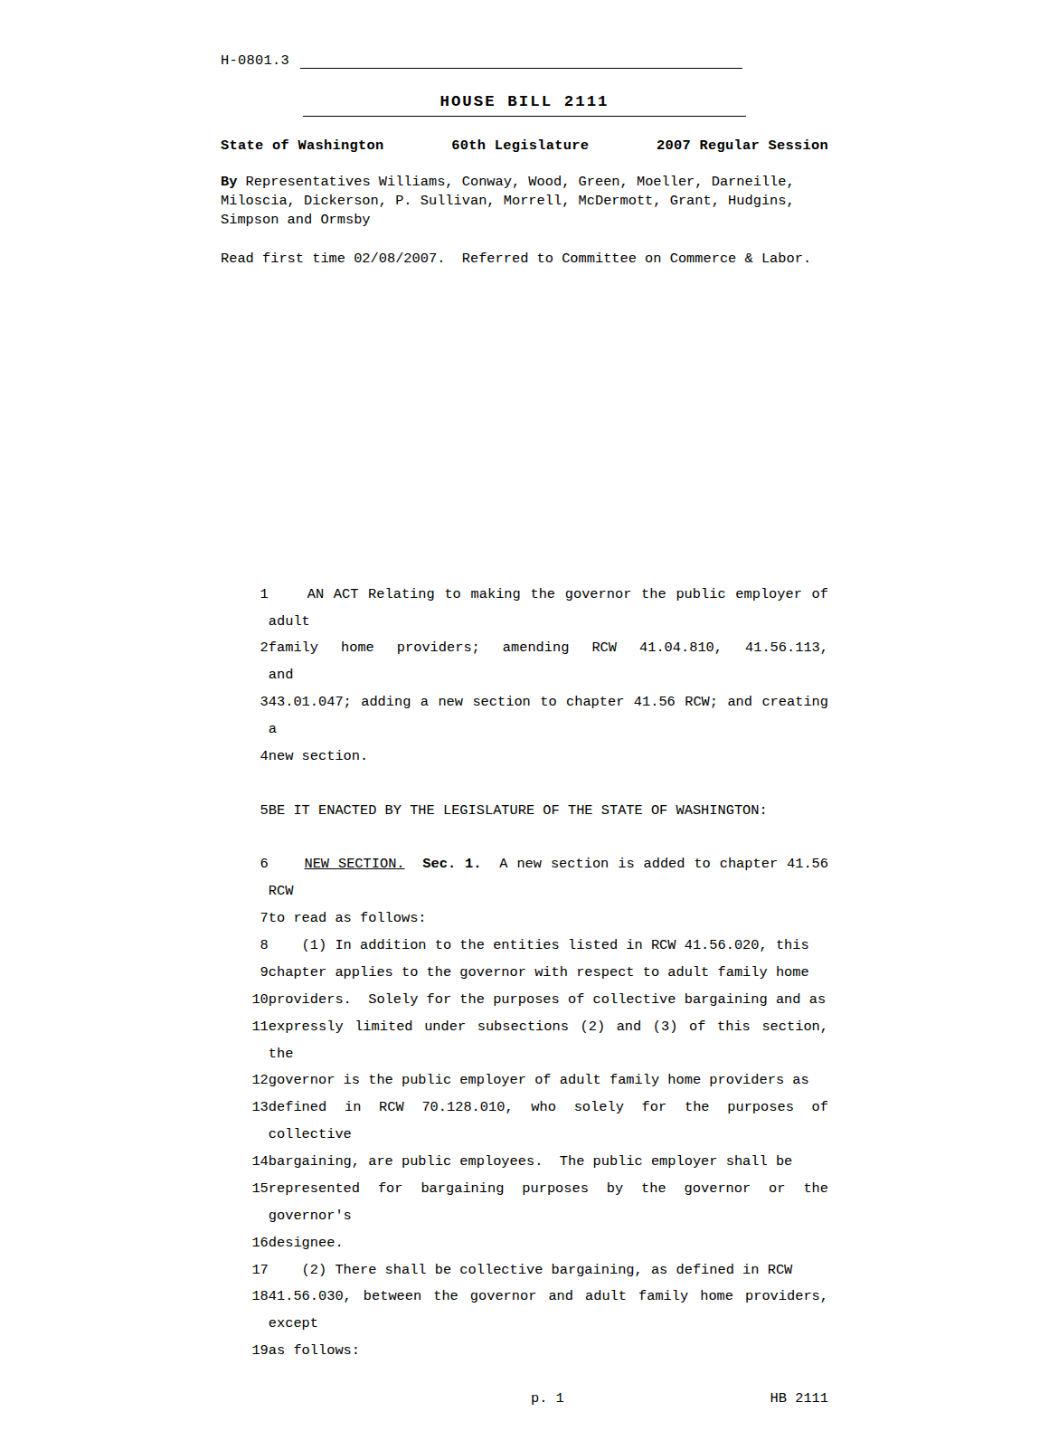H-0801.3
HOUSE BILL 2111
State of Washington 60th Legislature 2007 Regular Session
By Representatives Williams, Conway, Wood, Green, Moeller, Darneille, Miloscia, Dickerson, P. Sullivan, Morrell, McDermott, Grant, Hudgins, Simpson and Ormsby
Read first time 02/08/2007. Referred to Committee on Commerce & Labor.
| 1 | AN ACT Relating to making the governor the public employer of adult |
| 2 | family home providers; amending RCW 41.04.810, 41.56.113, and |
| 3 | 43.01.047; adding a new section to chapter 41.56 RCW; and creating a |
| 4 | new section. |
| 5 | BE IT ENACTED BY THE LEGISLATURE OF THE STATE OF WASHINGTON: |
| 6 | NEW SECTION. Sec. 1. A new section is added to chapter 41.56 RCW |
| 7 | to read as follows: |
| 8 | (1) In addition to the entities listed in RCW 41.56.020, this |
| 9 | chapter applies to the governor with respect to adult family home |
| 10 | providers. Solely for the purposes of collective bargaining and as |
| 11 | expressly limited under subsections (2) and (3) of this section, the |
| 12 | governor is the public employer of adult family home providers as |
| 13 | defined in RCW 70.128.010, who solely for the purposes of collective |
| 14 | bargaining, are public employees. The public employer shall be |
| 15 | represented for bargaining purposes by the governor or the governor's |
| 16 | designee. |
| 17 | (2) There shall be collective bargaining, as defined in RCW |
| 18 | 41.56.030, between the governor and adult family home providers, except |
| 19 | as follows: |
p. 1
HB 2111